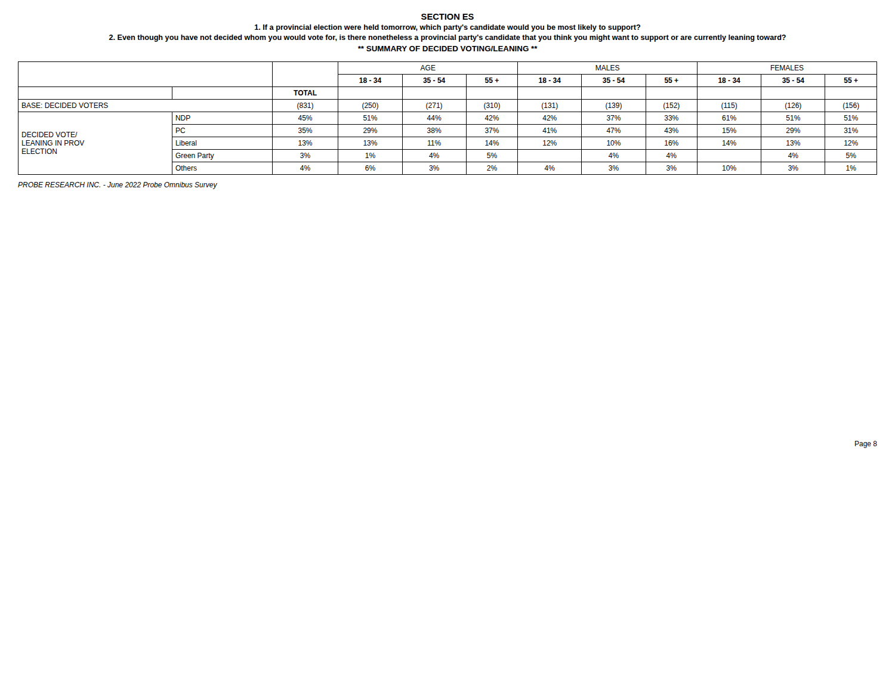SECTION ES
1. If a provincial election were held tomorrow, which party's candidate would you be most likely to support?
2. Even though you have not decided whom you would vote for, is there nonetheless a provincial party's candidate that you think you might want to support or are currently leaning toward?
** SUMMARY OF DECIDED VOTING/LEANING **
| | | AGE | MALES | FEMALES |
| --- | --- | --- | --- | --- |
| 18 - 34 | 35 - 54 | 55 + | 18 - 34 | 35 - 54 | 55 + | 18 - 34 | 35 - 54 | 55 + |
| | | TOTAL | | | | | | | | | |
| BASE: DECIDED VOTERS | (831) | (250) | (271) | (310) | (131) | (139) | (152) | (115) | (126) | (156) |
| DECIDED VOTE/ LEANING IN PROV ELECTION | NDP | 45% | 51% | 44% | 42% | 42% | 37% | 33% | 61% | 51% | 51% |
| PC | 35% | 29% | 38% | 37% | 41% | 47% | 43% | 15% | 29% | 31% |
| Liberal | 13% | 13% | 11% | 14% | 12% | 10% | 16% | 14% | 13% | 12% |
| Green Party | 3% | 1% | 4% | 5% | | 4% | 4% | | 4% | 5% |
| Others | 4% | 6% | 3% | 2% | 4% | 3% | 3% | 10% | 3% | 1% |
PROBE RESEARCH INC. - June 2022 Probe Omnibus Survey
Page 8